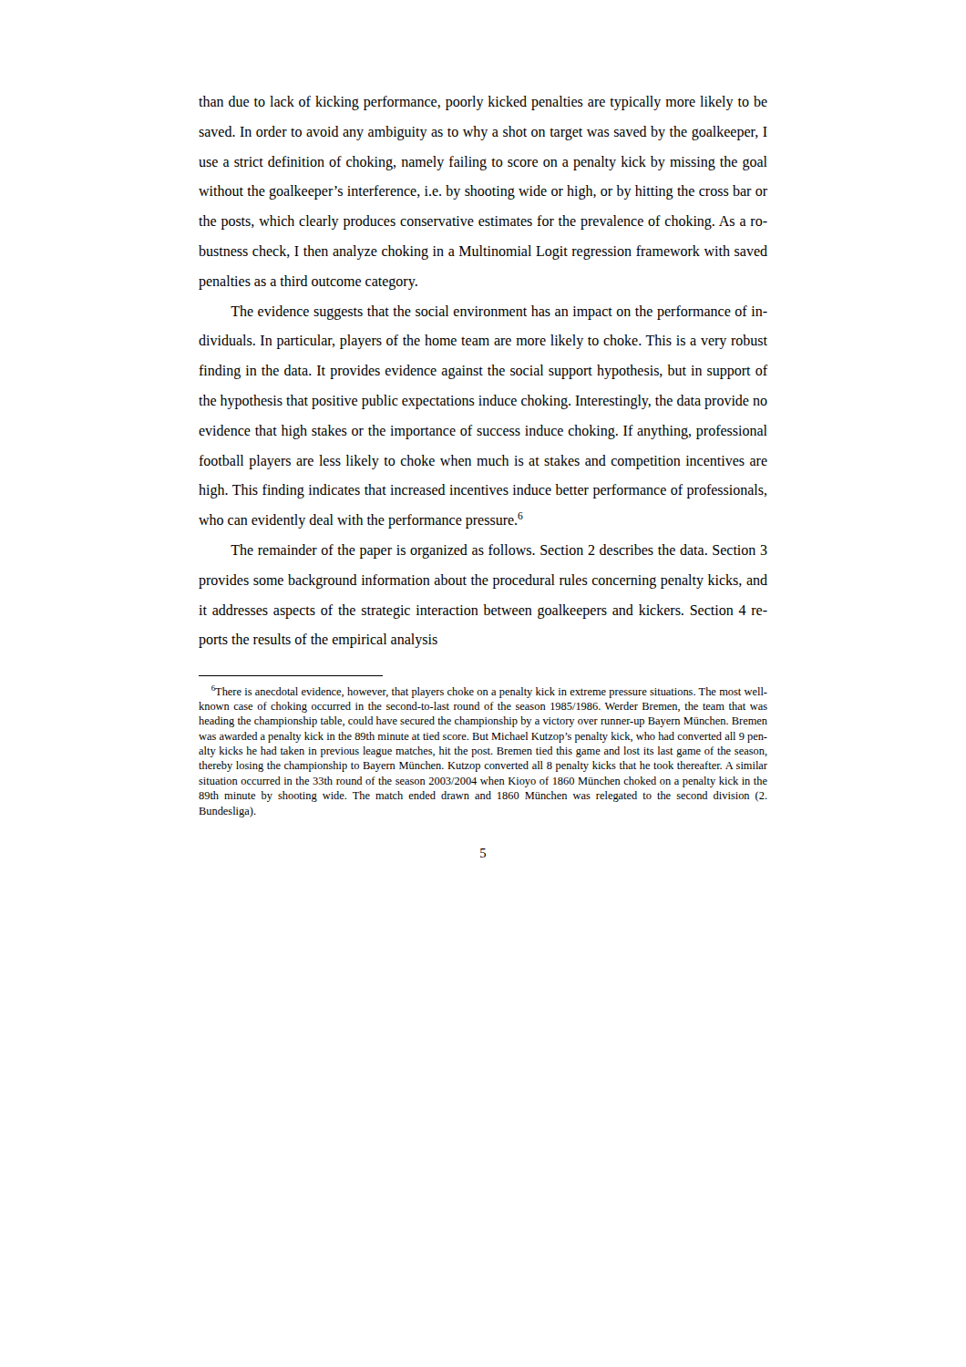than due to lack of kicking performance, poorly kicked penalties are typically more likely to be saved. In order to avoid any ambiguity as to why a shot on target was saved by the goalkeeper, I use a strict definition of choking, namely failing to score on a penalty kick by missing the goal without the goalkeeper’s interference, i.e. by shooting wide or high, or by hitting the cross bar or the posts, which clearly produces conservative estimates for the prevalence of choking. As a robustness check, I then analyze choking in a Multinomial Logit regression framework with saved penalties as a third outcome category.
The evidence suggests that the social environment has an impact on the performance of individuals. In particular, players of the home team are more likely to choke. This is a very robust finding in the data. It provides evidence against the social support hypothesis, but in support of the hypothesis that positive public expectations induce choking. Interestingly, the data provide no evidence that high stakes or the importance of success induce choking. If anything, professional football players are less likely to choke when much is at stakes and competition incentives are high. This finding indicates that increased incentives induce better performance of professionals, who can evidently deal with the performance pressure.6
The remainder of the paper is organized as follows. Section 2 describes the data. Section 3 provides some background information about the procedural rules concerning penalty kicks, and it addresses aspects of the strategic interaction between goalkeepers and kickers. Section 4 reports the results of the empirical analysis
6There is anecdotal evidence, however, that players choke on a penalty kick in extreme pressure situations. The most well-known case of choking occurred in the second-to-last round of the season 1985/1986. Werder Bremen, the team that was heading the championship table, could have secured the championship by a victory over runner-up Bayern München. Bremen was awarded a penalty kick in the 89th minute at tied score. But Michael Kutzop’s penalty kick, who had converted all 9 penalty kicks he had taken in previous league matches, hit the post. Bremen tied this game and lost its last game of the season, thereby losing the championship to Bayern München. Kutzop converted all 8 penalty kicks that he took thereafter. A similar situation occurred in the 33th round of the season 2003/2004 when Kioyo of 1860 München choked on a penalty kick in the 89th minute by shooting wide. The match ended drawn and 1860 München was relegated to the second division (2. Bundesliga).
5